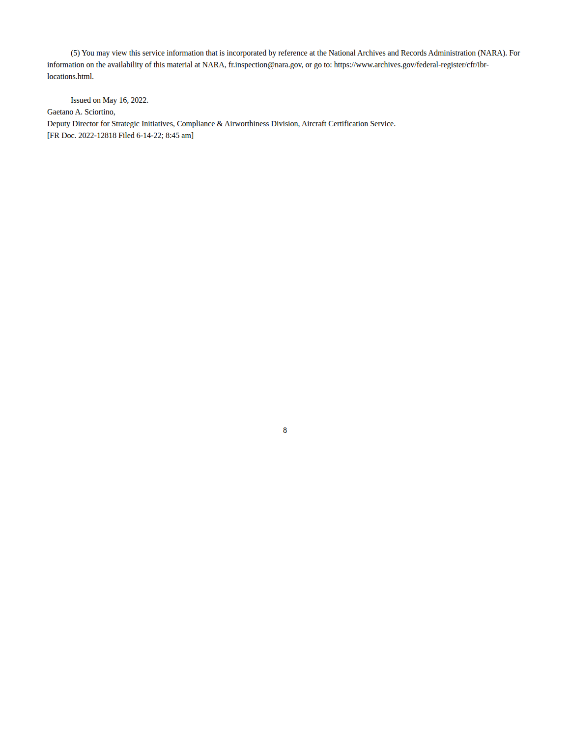(5) You may view this service information that is incorporated by reference at the National Archives and Records Administration (NARA). For information on the availability of this material at NARA, fr.inspection@nara.gov, or go to: https://www.archives.gov/federal-register/cfr/ibr-locations.html.
Issued on May 16, 2022.
Gaetano A. Sciortino,
Deputy Director for Strategic Initiatives, Compliance & Airworthiness Division, Aircraft Certification Service.
[FR Doc. 2022-12818 Filed 6-14-22; 8:45 am]
8